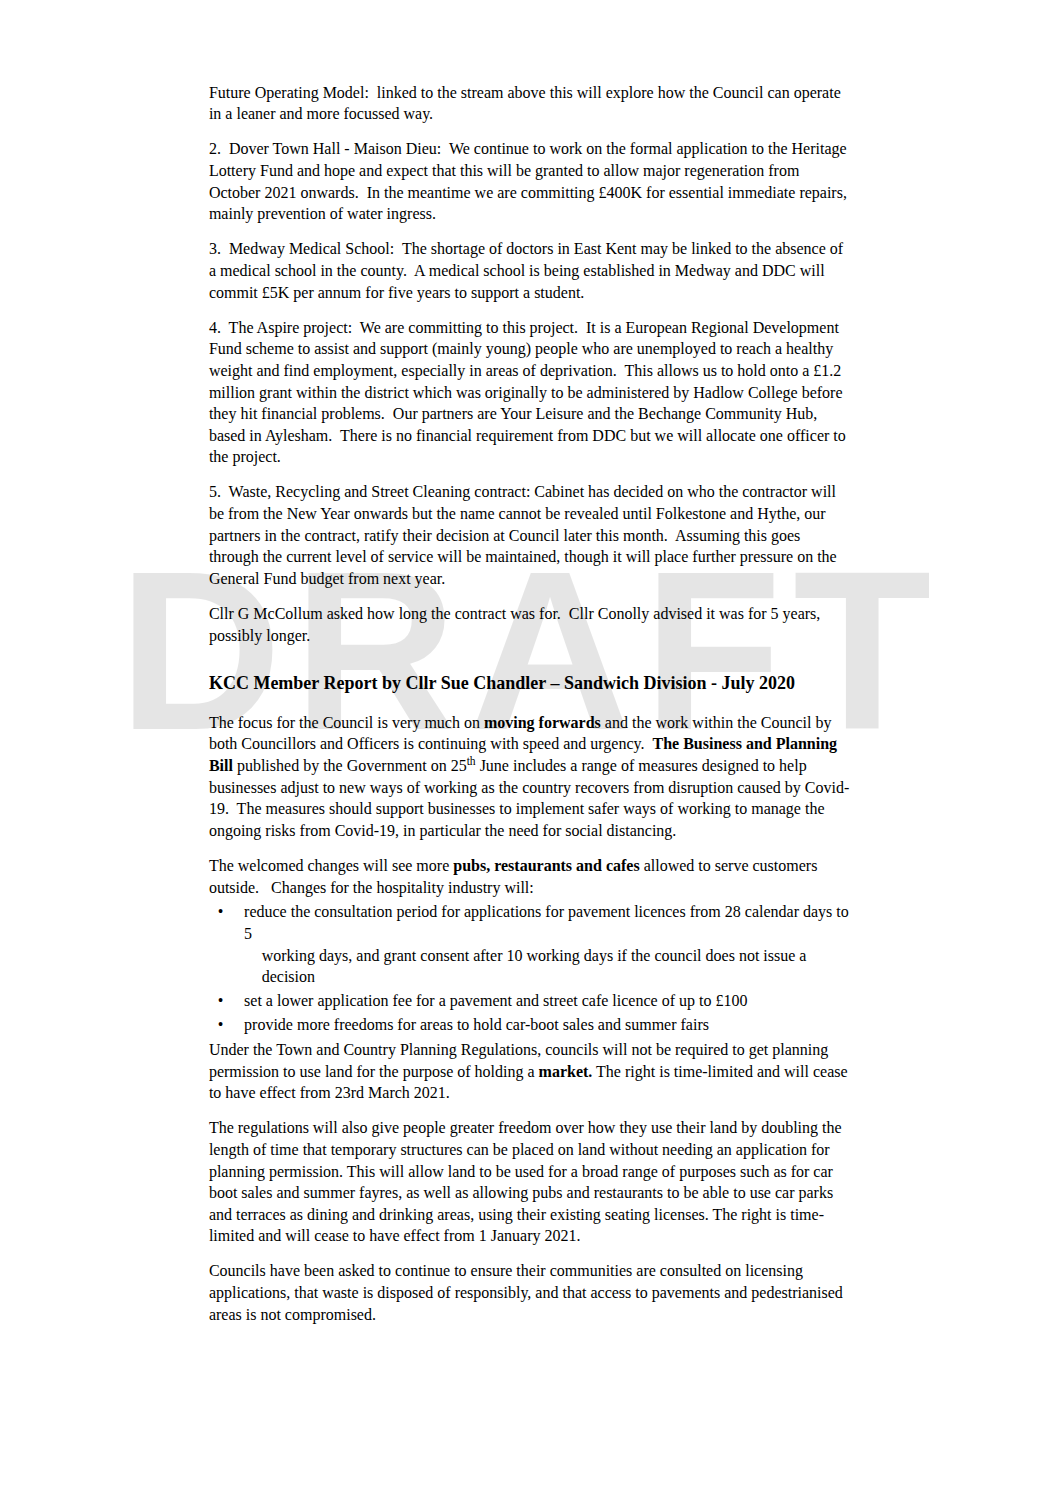DRAFT
Future Operating Model: linked to the stream above this will explore how the Council can operate in a leaner and more focussed way.
2. Dover Town Hall - Maison Dieu: We continue to work on the formal application to the Heritage Lottery Fund and hope and expect that this will be granted to allow major regeneration from October 2021 onwards. In the meantime we are committing £400K for essential immediate repairs, mainly prevention of water ingress.
3. Medway Medical School: The shortage of doctors in East Kent may be linked to the absence of a medical school in the county. A medical school is being established in Medway and DDC will commit £5K per annum for five years to support a student.
4. The Aspire project: We are committing to this project. It is a European Regional Development Fund scheme to assist and support (mainly young) people who are unemployed to reach a healthy weight and find employment, especially in areas of deprivation. This allows us to hold onto a £1.2 million grant within the district which was originally to be administered by Hadlow College before they hit financial problems. Our partners are Your Leisure and the Bechange Community Hub, based in Aylesham. There is no financial requirement from DDC but we will allocate one officer to the project.
5. Waste, Recycling and Street Cleaning contract: Cabinet has decided on who the contractor will be from the New Year onwards but the name cannot be revealed until Folkestone and Hythe, our partners in the contract, ratify their decision at Council later this month. Assuming this goes through the current level of service will be maintained, though it will place further pressure on the General Fund budget from next year.
Cllr G McCollum asked how long the contract was for. Cllr Conolly advised it was for 5 years, possibly longer.
KCC Member Report by Cllr Sue Chandler – Sandwich Division - July 2020
The focus for the Council is very much on moving forwards and the work within the Council by both Councillors and Officers is continuing with speed and urgency. The Business and Planning Bill published by the Government on 25th June includes a range of measures designed to help businesses adjust to new ways of working as the country recovers from disruption caused by Covid-19. The measures should support businesses to implement safer ways of working to manage the ongoing risks from Covid-19, in particular the need for social distancing.
The welcomed changes will see more pubs, restaurants and cafes allowed to serve customers outside. Changes for the hospitality industry will:
reduce the consultation period for applications for pavement licences from 28 calendar days to 5
working days, and grant consent after 10 working days if the council does not issue a decision
set a lower application fee for a pavement and street cafe licence of up to £100
provide more freedoms for areas to hold car-boot sales and summer fairs
Under the Town and Country Planning Regulations, councils will not be required to get planning permission to use land for the purpose of holding a market. The right is time-limited and will cease to have effect from 23rd March 2021.
The regulations will also give people greater freedom over how they use their land by doubling the length of time that temporary structures can be placed on land without needing an application for planning permission. This will allow land to be used for a broad range of purposes such as for car boot sales and summer fayres, as well as allowing pubs and restaurants to be able to use car parks and terraces as dining and drinking areas, using their existing seating licenses. The right is time-limited and will cease to have effect from 1 January 2021.
Councils have been asked to continue to ensure their communities are consulted on licensing applications, that waste is disposed of responsibly, and that access to pavements and pedestrianised areas is not compromised.